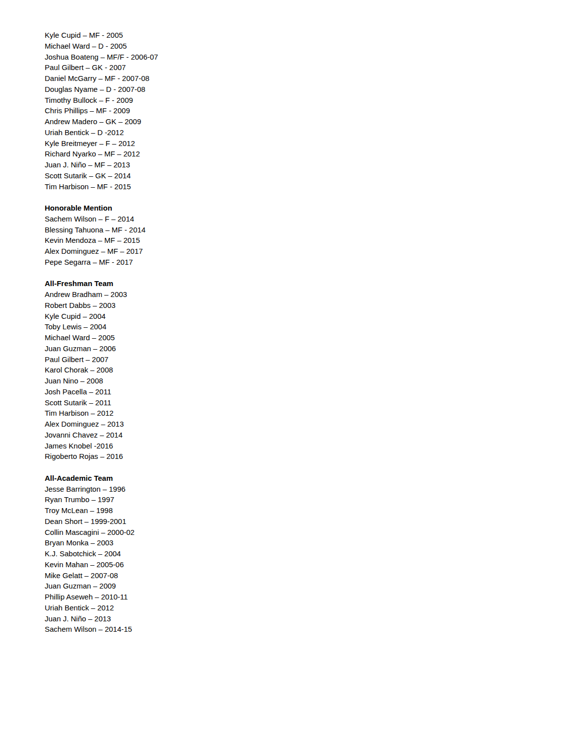Kyle Cupid – MF - 2005
Michael Ward – D - 2005
Joshua Boateng – MF/F - 2006-07
Paul Gilbert – GK - 2007
Daniel McGarry – MF - 2007-08
Douglas Nyame – D - 2007-08
Timothy Bullock – F - 2009
Chris Phillips – MF - 2009
Andrew Madero – GK – 2009
Uriah Bentick – D -2012
Kyle Breitmeyer – F – 2012
Richard Nyarko – MF – 2012
Juan J. Niño – MF – 2013
Scott Sutarik – GK – 2014
Tim Harbison – MF - 2015
Honorable Mention
Sachem Wilson – F – 2014
Blessing Tahuona – MF - 2014
Kevin Mendoza – MF – 2015
Alex Dominguez – MF – 2017
Pepe Segarra – MF - 2017
All-Freshman Team
Andrew Bradham – 2003
Robert Dabbs – 2003
Kyle Cupid – 2004
Toby Lewis – 2004
Michael Ward – 2005
Juan Guzman – 2006
Paul Gilbert – 2007
Karol Chorak – 2008
Juan Nino – 2008
Josh Pacella – 2011
Scott Sutarik – 2011
Tim Harbison – 2012
Alex Dominguez – 2013
Jovanni Chavez – 2014
James Knobel -2016
Rigoberto Rojas – 2016
All-Academic Team
Jesse Barrington – 1996
Ryan Trumbo – 1997
Troy McLean – 1998
Dean Short – 1999-2001
Collin Mascagini – 2000-02
Bryan Monka – 2003
K.J. Sabotchick – 2004
Kevin Mahan – 2005-06
Mike Gelatt – 2007-08
Juan Guzman – 2009
Phillip Aseweh – 2010-11
Uriah Bentick – 2012
Juan J. Niño – 2013
Sachem Wilson – 2014-15